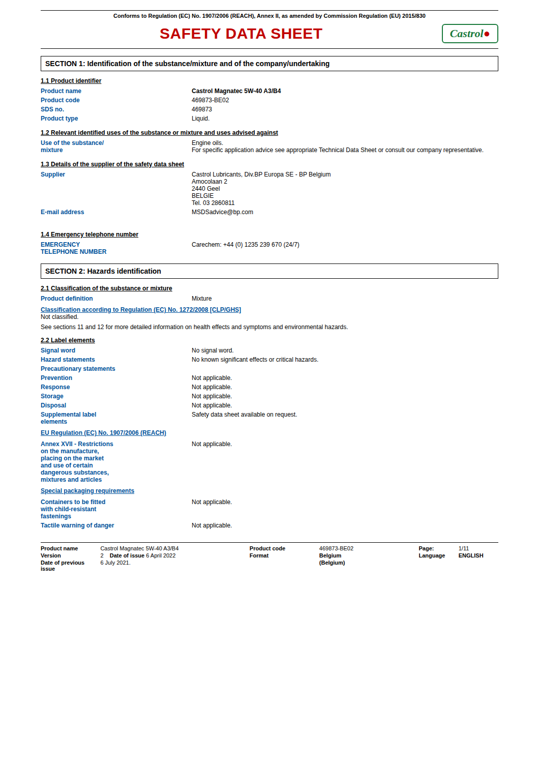Conforms to Regulation (EC) No. 1907/2006 (REACH), Annex II, as amended by Commission Regulation (EU) 2015/830
SAFETY DATA SHEET
Castrol●
SECTION 1: Identification of the substance/mixture and of the company/undertaking
1.1 Product identifier
| Product name | Castrol Magnatec 5W-40 A3/B4 |
| Product code | 469873-BE02 |
| SDS no. | 469873 |
| Product type | Liquid. |
1.2 Relevant identified uses of the substance or mixture and uses advised against
| Use of the substance/ mixture | Engine oils. For specific application advice see appropriate Technical Data Sheet or consult our company representative. |
1.3 Details of the supplier of the safety data sheet
| Supplier | Castrol Lubricants, Div.BP Europa SE - BP Belgium Amocolaan 2 2440 Geel BELGIE Tel. 03 2860811 |
| E-mail address | MSDSadvice@bp.com |
1.4 Emergency telephone number
| EMERGENCY TELEPHONE NUMBER | Carechem: +44 (0) 1235 239 670 (24/7) |
SECTION 2: Hazards identification
2.1 Classification of the substance or mixture
| Product definition | Mixture |
Classification according to Regulation (EC) No. 1272/2008 [CLP/GHS]
Not classified.
See sections 11 and 12 for more detailed information on health effects and symptoms and environmental hazards.
2.2 Label elements
| Signal word | No signal word. |
| Hazard statements | No known significant effects or critical hazards. |
| Precautionary statements | |
| Prevention | Not applicable. |
| Response | Not applicable. |
| Storage | Not applicable. |
| Disposal | Not applicable. |
| Supplemental label elements | Safety data sheet available on request. |
EU Regulation (EC) No. 1907/2006 (REACH)
| Annex XVII - Restrictions on the manufacture, placing on the market and use of certain dangerous substances, mixtures and articles | Not applicable. |
Special packaging requirements
| Containers to be fitted with child-resistant fastenings | Not applicable. |
| Tactile warning of danger | Not applicable. |
| Product name | Castrol Magnatec 5W-40 A3/B4 | Product code | 469873-BE02 | Page: | 1/11 |
| Version | 2 Date of issue 6 April 2022 | Format | Belgium | Language | ENGLISH |
| Date of previous issue | 6 July 2021. | | (Belgium) | | |